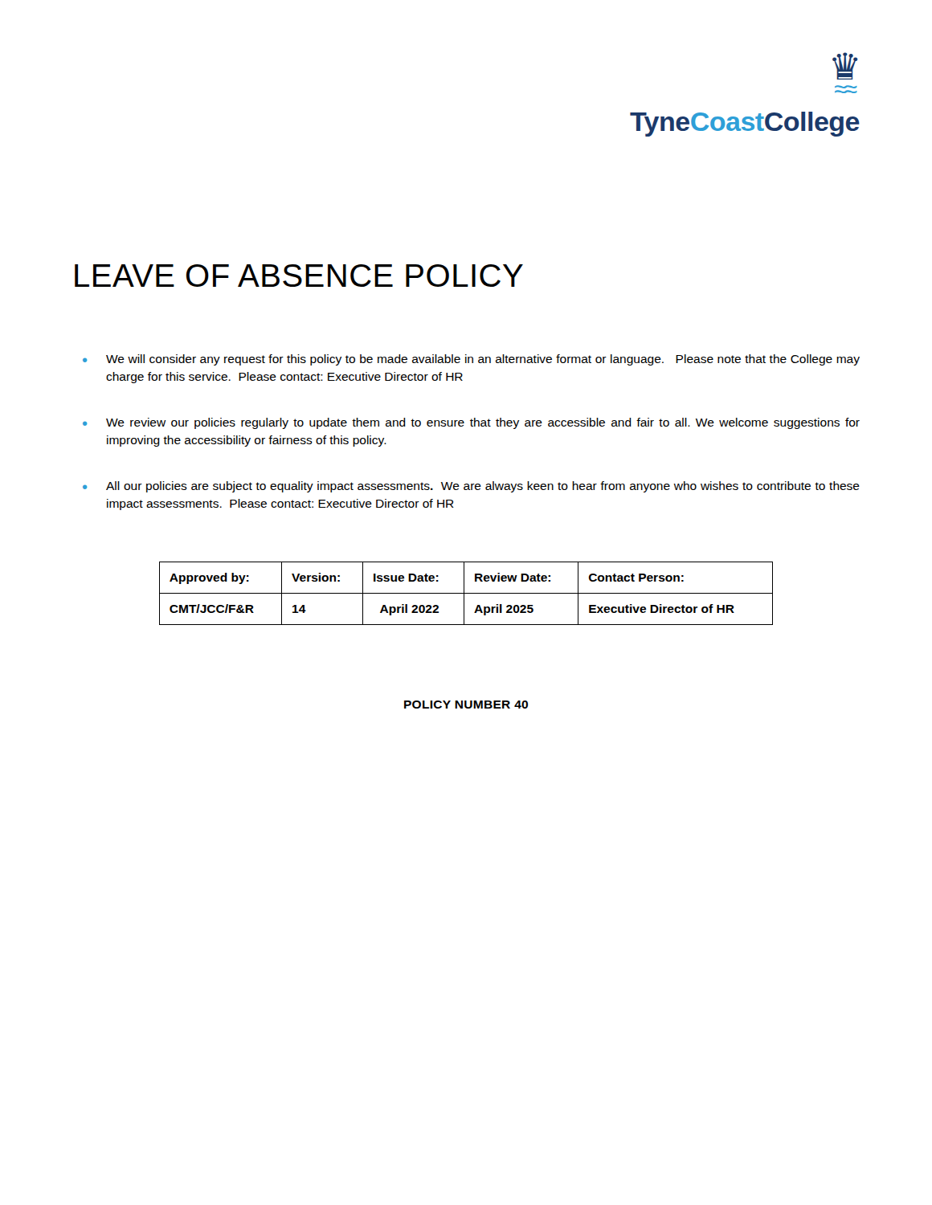♛
≈≈
Tyne Coast College
LEAVE OF ABSENCE POLICY
We will consider any request for this policy to be made available in an alternative format or language. Please note that the College may charge for this service. Please contact: Executive Director of HR
We review our policies regularly to update them and to ensure that they are accessible and fair to all. We welcome suggestions for improving the accessibility or fairness of this policy.
All our policies are subject to equality impact assessments. We are always keen to hear from anyone who wishes to contribute to these impact assessments. Please contact: Executive Director of HR
| Approved by: | Version: | Issue Date: | Review Date: | Contact Person: |
| CMT/JCC/F&R | 14 | April 2022 | April 2025 | Executive Director of HR |
POLICY NUMBER 40